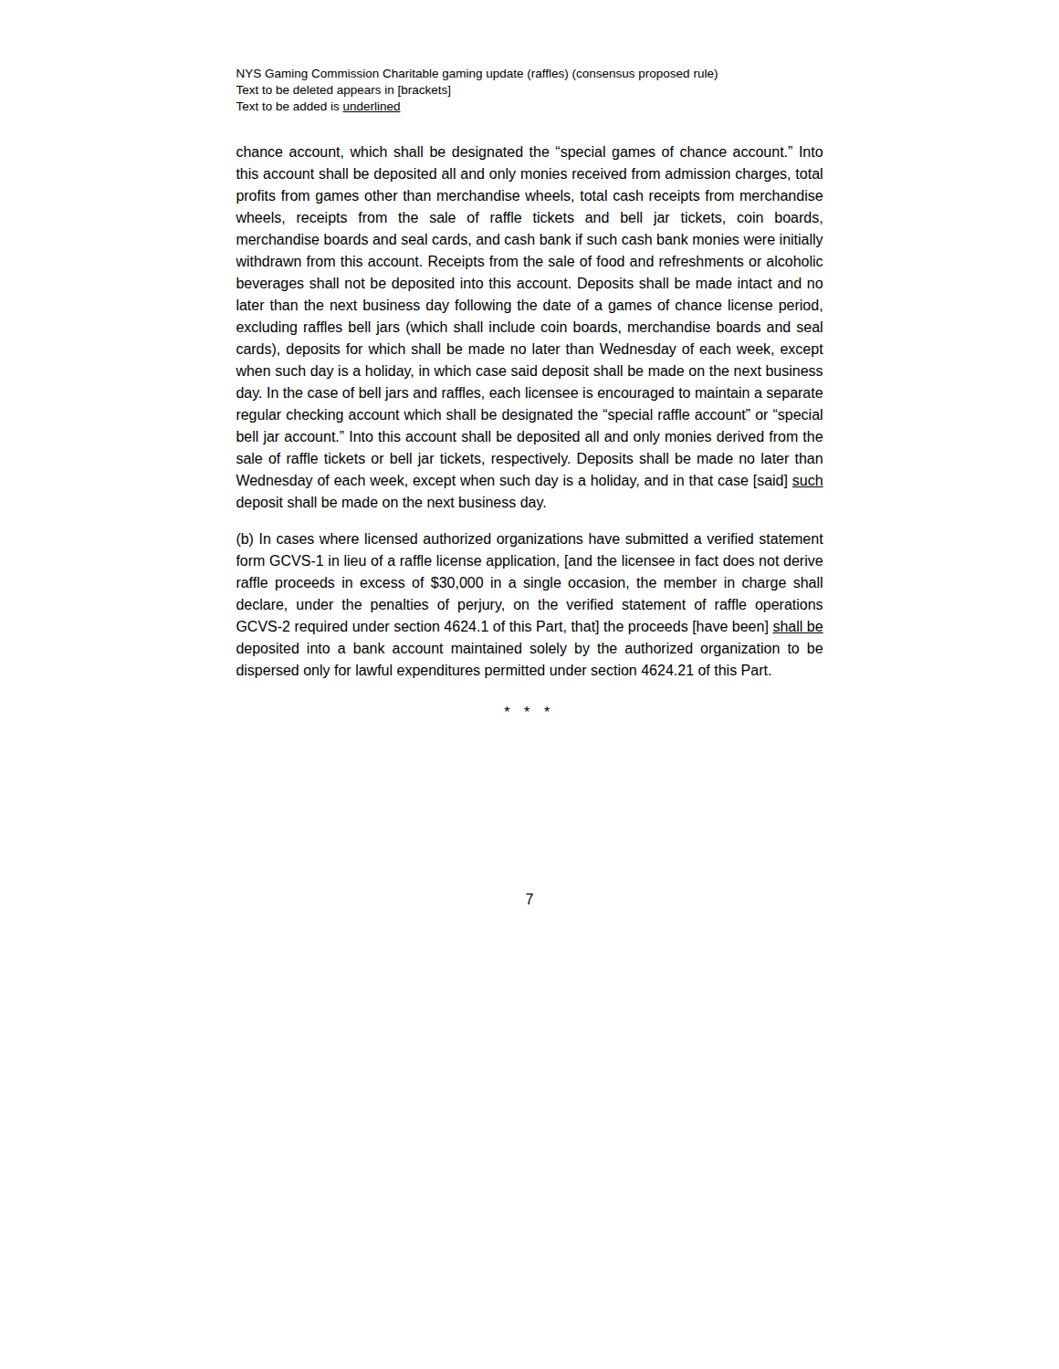NYS Gaming Commission Charitable gaming update (raffles) (consensus proposed rule)
Text to be deleted appears in [brackets]
Text to be added is underlined
chance account, which shall be designated the “special games of chance account.” Into this account shall be deposited all and only monies received from admission charges, total profits from games other than merchandise wheels, total cash receipts from merchandise wheels, receipts from the sale of raffle tickets and bell jar tickets, coin boards, merchandise boards and seal cards, and cash bank if such cash bank monies were initially withdrawn from this account. Receipts from the sale of food and refreshments or alcoholic beverages shall not be deposited into this account. Deposits shall be made intact and no later than the next business day following the date of a games of chance license period, excluding raffles bell jars (which shall include coin boards, merchandise boards and seal cards), deposits for which shall be made no later than Wednesday of each week, except when such day is a holiday, in which case said deposit shall be made on the next business day. In the case of bell jars and raffles, each licensee is encouraged to maintain a separate regular checking account which shall be designated the “special raffle account” or “special bell jar account.” Into this account shall be deposited all and only monies derived from the sale of raffle tickets or bell jar tickets, respectively. Deposits shall be made no later than Wednesday of each week, except when such day is a holiday, and in that case [said] such deposit shall be made on the next business day.
(b) In cases where licensed authorized organizations have submitted a verified statement form GCVS-1 in lieu of a raffle license application, [and the licensee in fact does not derive raffle proceeds in excess of $30,000 in a single occasion, the member in charge shall declare, under the penalties of perjury, on the verified statement of raffle operations GCVS-2 required under section 4624.1 of this Part, that] the proceeds [have been] shall be deposited into a bank account maintained solely by the authorized organization to be dispersed only for lawful expenditures permitted under section 4624.21 of this Part.
* * *
7